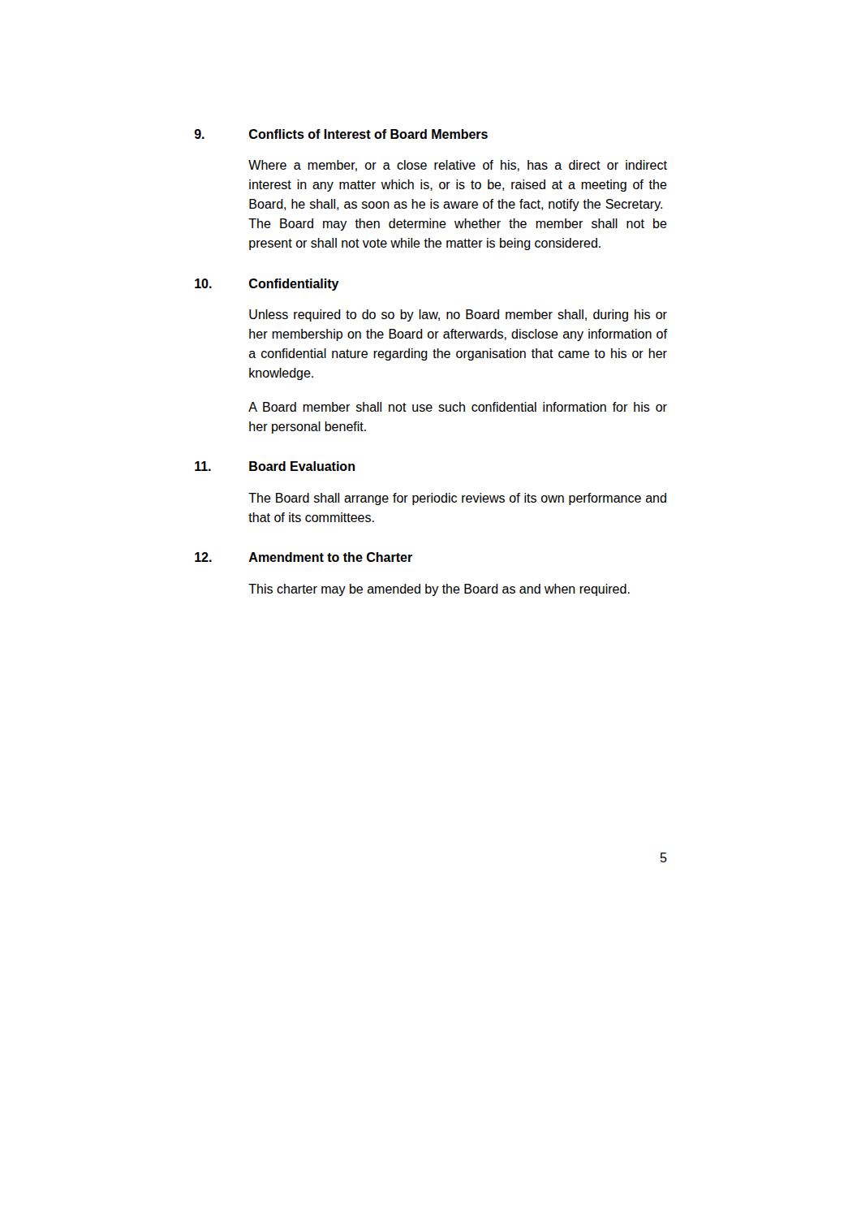9. Conflicts of Interest of Board Members
Where a member, or a close relative of his, has a direct or indirect interest in any matter which is, or is to be, raised at a meeting of the Board, he shall, as soon as he is aware of the fact, notify the Secretary. The Board may then determine whether the member shall not be present or shall not vote while the matter is being considered.
10. Confidentiality
Unless required to do so by law, no Board member shall, during his or her membership on the Board or afterwards, disclose any information of a confidential nature regarding the organisation that came to his or her knowledge.
A Board member shall not use such confidential information for his or her personal benefit.
11. Board Evaluation
The Board shall arrange for periodic reviews of its own performance and that of its committees.
12. Amendment to the Charter
This charter may be amended by the Board as and when required.
5